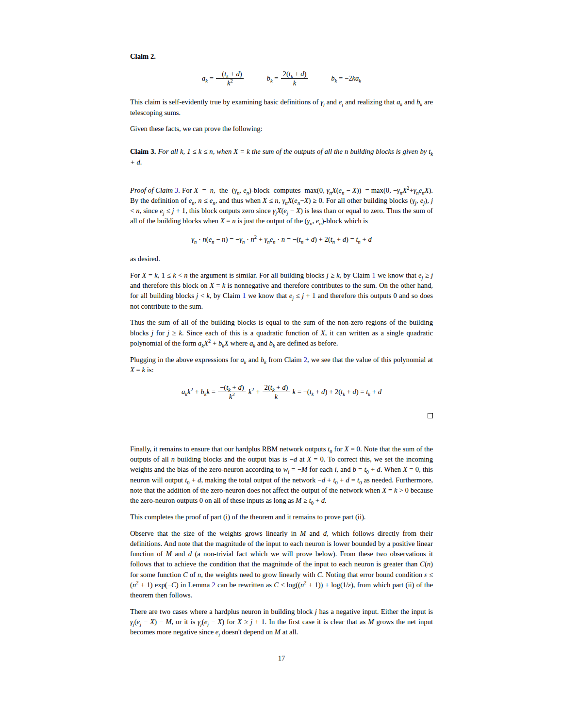Claim 2.
ak = −(tk + d) k2 bk = 2(tk + d) k bk = −2kak
This claim is self-evidently true by examining basic definitions of γj and ej and realizing that ak and bk are telescoping sums.
Given these facts, we can prove the following:
Claim 3. For all k, 1 ≤ k ≤ n, when X = k the sum of the outputs of all the n building blocks is given by tk + d.
Proof of Claim 3. For X = n, the (γn, en)-block computes max(0, γnX(en − X)) = max(0, −γnX2+γnenX). By the definition of en, n ≤ en, and thus when X ≤ n, γnX(en−X) ≥ 0. For all other building blocks (γj, ej), j < n, since ej ≤ j + 1, this block outputs zero since γjX(ej − X) is less than or equal to zero. Thus the sum of all of the building blocks when X = n is just the output of the (γn, en)-block which is
γn · n(en − n) = −γn · n2 + γnen · n = −(tn + d) + 2(tn + d) = tn + d
as desired.
For X = k, 1 ≤ k < n the argument is similar. For all building blocks j ≥ k, by Claim 1 we know that ej ≥ j and therefore this block on X = k is nonnegative and therefore contributes to the sum. On the other hand, for all building blocks j < k, by Claim 1 we know that ej ≤ j + 1 and therefore this outputs 0 and so does not contribute to the sum.
Thus the sum of all of the building blocks is equal to the sum of the non-zero regions of the building blocks j for j ≥ k. Since each of this is a quadratic function of X, it can written as a single quadratic polynomial of the form akX2 + bkX where ak and bk are defined as before.
Plugging in the above expressions for ak and bk from Claim 2, we see that the value of this polynomial at X = k is:
akk2 + bkk = −(tk + d) k2 k2 + 2(tk + d) k k = −(tk + d) + 2(tk + d) = tk + d
Finally, it remains to ensure that our hardplus RBM network outputs t0 for X = 0. Note that the sum of the outputs of all n building blocks and the output bias is −d at X = 0. To correct this, we set the incoming weights and the bias of the zero-neuron according to wi = −M for each i, and b = t0 + d. When X = 0, this neuron will output t0 + d, making the total output of the network −d + t0 + d = t0 as needed. Furthermore, note that the addition of the zero-neuron does not affect the output of the network when X = k > 0 because the zero-neuron outputs 0 on all of these inputs as long as M ≥ t0 + d.
This completes the proof of part (i) of the theorem and it remains to prove part (ii).
Observe that the size of the weights grows linearly in M and d, which follows directly from their definitions. And note that the magnitude of the input to each neuron is lower bounded by a positive linear function of M and d (a non-trivial fact which we will prove below). From these two observations it follows that to achieve the condition that the magnitude of the input to each neuron is greater than C(n) for some function C of n, the weights need to grow linearly with C. Noting that error bound condition ε ≤ (n2 + 1) exp(−C) in Lemma 2 can be rewritten as C ≤ log((n2 + 1)) + log(1/ε), from which part (ii) of the theorem then follows.
There are two cases where a hardplus neuron in building block j has a negative input. Either the input is γj(ej − X) − M, or it is γj(ej − X) for X ≥ j + 1. In the first case it is clear that as M grows the net input becomes more negative since ej doesn't depend on M at all.
17